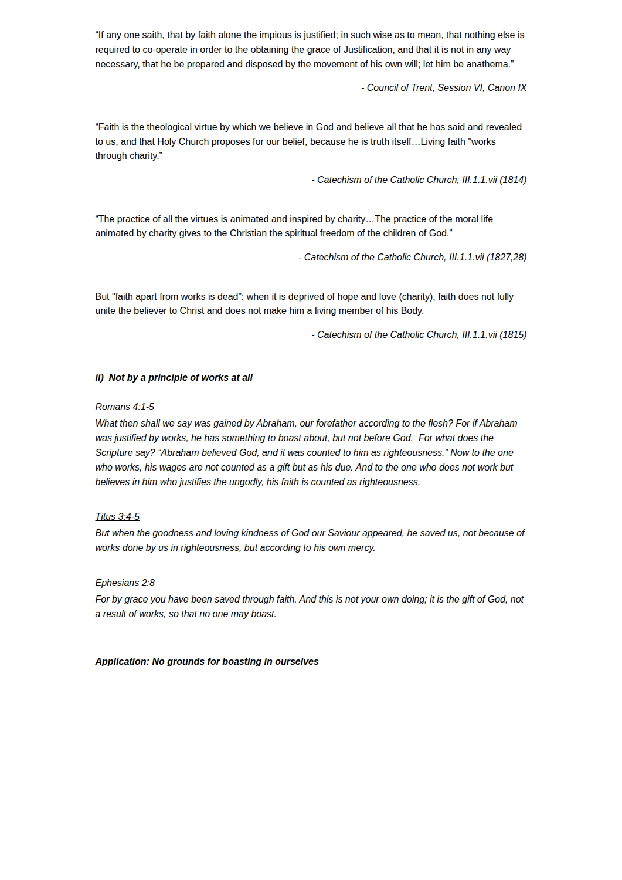“If any one saith, that by faith alone the impious is justified; in such wise as to mean, that nothing else is required to co-operate in order to the obtaining the grace of Justification, and that it is not in any way necessary, that he be prepared and disposed by the movement of his own will; let him be anathema.”
- Council of Trent, Session VI, Canon IX
“Faith is the theological virtue by which we believe in God and believe all that he has said and revealed to us, and that Holy Church proposes for our belief, because he is truth itself…Living faith "works through charity.”
- Catechism of the Catholic Church, III.1.1.vii (1814)
“The practice of all the virtues is animated and inspired by charity…The practice of the moral life animated by charity gives to the Christian the spiritual freedom of the children of God.”
- Catechism of the Catholic Church, III.1.1.vii (1827,28)
But "faith apart from works is dead”: when it is deprived of hope and love (charity), faith does not fully unite the believer to Christ and does not make him a living member of his Body.
- Catechism of the Catholic Church, III.1.1.vii (1815)
ii) Not by a principle of works at all
Romans 4:1-5
What then shall we say was gained by Abraham, our forefather according to the flesh? For if Abraham was justified by works, he has something to boast about, but not before God. For what does the Scripture say? “Abraham believed God, and it was counted to him as righteousness.” Now to the one who works, his wages are not counted as a gift but as his due. And to the one who does not work but believes in him who justifies the ungodly, his faith is counted as righteousness.
Titus 3:4-5
But when the goodness and loving kindness of God our Saviour appeared, he saved us, not because of works done by us in righteousness, but according to his own mercy.
Ephesians 2:8
For by grace you have been saved through faith. And this is not your own doing; it is the gift of God, not a result of works, so that no one may boast.
Application: No grounds for boasting in ourselves